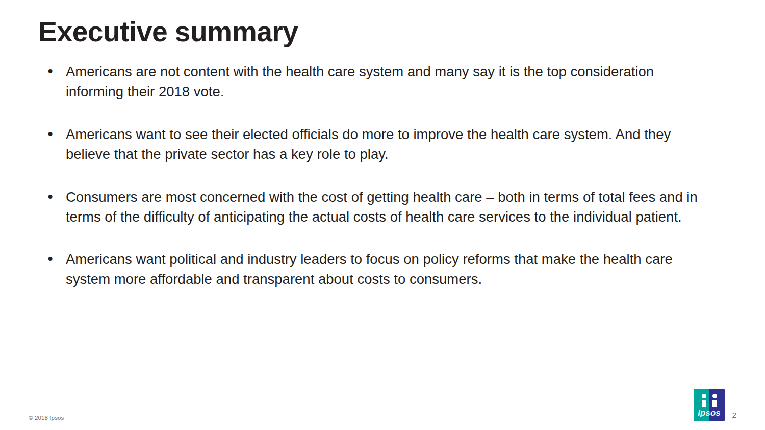Executive summary
Americans are not content with the health care system and many say it is the top consideration informing their 2018 vote.
Americans want to see their elected officials do more to improve the health care system. And they believe that the private sector has a key role to play.
Consumers are most concerned with the cost of getting health care – both in terms of total fees and in terms of the difficulty of anticipating the actual costs of health care services to the individual patient.
Americans want political and industry leaders to focus on policy reforms that make the health care system more affordable and transparent about costs to consumers.
© 2018 Ipsos
Ipsos
2